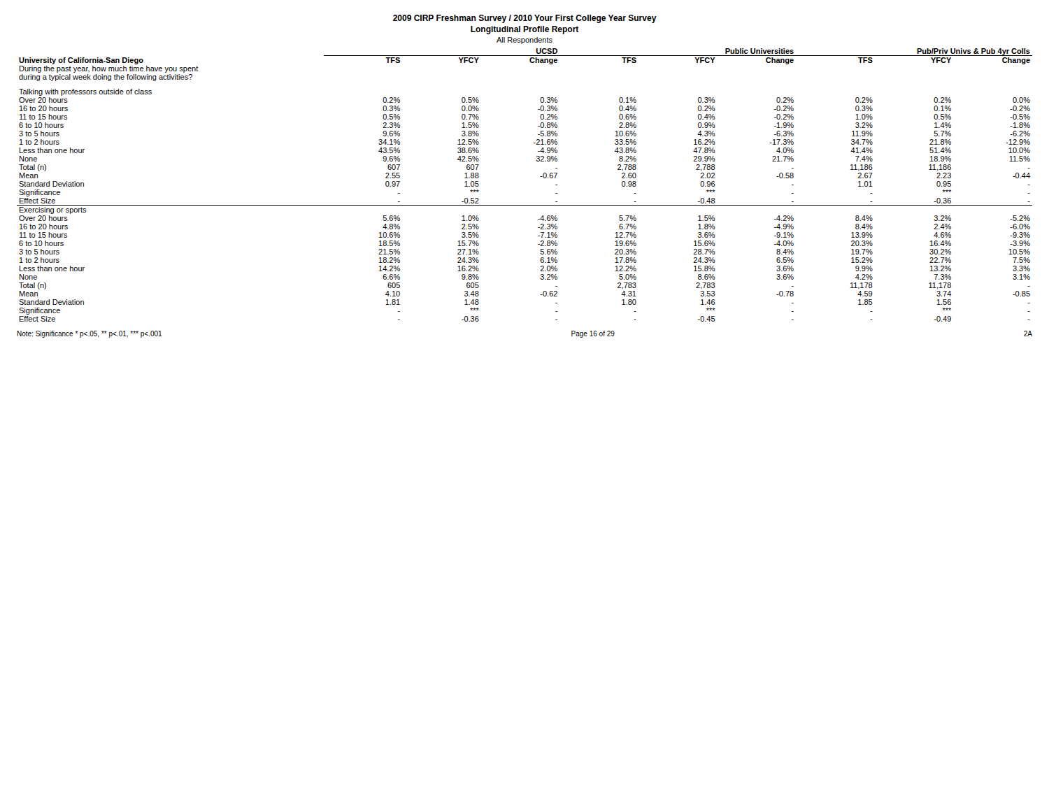2009 CIRP Freshman Survey / 2010 Your First College Year Survey
Longitudinal Profile Report
All Respondents
| | UCSD | Public Universities | Pub/Priv Univs & Pub 4yr Colls |
| --- | --- | --- | --- |
| University of California-San Diego | TFS | YFCY | Change | TFS | YFCY | Change | TFS | YFCY | Change |
| During the past year, how much time have you spent | | | | | | | | | |
| during a typical week doing the following activities? | | | | | | | | | |
| Talking with professors outside of class | | | | | | | | | |
| Over 20 hours | 0.2% | 0.5% | 0.3% | 0.1% | 0.3% | 0.2% | 0.2% | 0.2% | 0.0% |
| 16 to 20 hours | 0.3% | 0.0% | -0.3% | 0.4% | 0.2% | -0.2% | 0.3% | 0.1% | -0.2% |
| 11 to 15 hours | 0.5% | 0.7% | 0.2% | 0.6% | 0.4% | -0.2% | 1.0% | 0.5% | -0.5% |
| 6 to 10 hours | 2.3% | 1.5% | -0.8% | 2.8% | 0.9% | -1.9% | 3.2% | 1.4% | -1.8% |
| 3 to 5 hours | 9.6% | 3.8% | -5.8% | 10.6% | 4.3% | -6.3% | 11.9% | 5.7% | -6.2% |
| 1 to 2 hours | 34.1% | 12.5% | -21.6% | 33.5% | 16.2% | -17.3% | 34.7% | 21.8% | -12.9% |
| Less than one hour | 43.5% | 38.6% | -4.9% | 43.8% | 47.8% | 4.0% | 41.4% | 51.4% | 10.0% |
| None | 9.6% | 42.5% | 32.9% | 8.2% | 29.9% | 21.7% | 7.4% | 18.9% | 11.5% |
| Total (n) | 607 | 607 | - | 2,788 | 2,788 | - | 11,186 | 11,186 | - |
| Mean | 2.55 | 1.88 | -0.67 | 2.60 | 2.02 | -0.58 | 2.67 | 2.23 | -0.44 |
| Standard Deviation | 0.97 | 1.05 | - | 0.98 | 0.96 | - | 1.01 | 0.95 | - |
| Significance | - | *** | - | - | *** | - | - | *** | - |
| Effect Size | - | -0.52 | - | - | -0.48 | - | - | -0.36 | - |
| Exercising or sports | | | | | | | | | |
| Over 20 hours | 5.6% | 1.0% | -4.6% | 5.7% | 1.5% | -4.2% | 8.4% | 3.2% | -5.2% |
| 16 to 20 hours | 4.8% | 2.5% | -2.3% | 6.7% | 1.8% | -4.9% | 8.4% | 2.4% | -6.0% |
| 11 to 15 hours | 10.6% | 3.5% | -7.1% | 12.7% | 3.6% | -9.1% | 13.9% | 4.6% | -9.3% |
| 6 to 10 hours | 18.5% | 15.7% | -2.8% | 19.6% | 15.6% | -4.0% | 20.3% | 16.4% | -3.9% |
| 3 to 5 hours | 21.5% | 27.1% | 5.6% | 20.3% | 28.7% | 8.4% | 19.7% | 30.2% | 10.5% |
| 1 to 2 hours | 18.2% | 24.3% | 6.1% | 17.8% | 24.3% | 6.5% | 15.2% | 22.7% | 7.5% |
| Less than one hour | 14.2% | 16.2% | 2.0% | 12.2% | 15.8% | 3.6% | 9.9% | 13.2% | 3.3% |
| None | 6.6% | 9.8% | 3.2% | 5.0% | 8.6% | 3.6% | 4.2% | 7.3% | 3.1% |
| Total (n) | 605 | 605 | - | 2,783 | 2,783 | - | 11,178 | 11,178 | - |
| Mean | 4.10 | 3.48 | -0.62 | 4.31 | 3.53 | -0.78 | 4.59 | 3.74 | -0.85 |
| Standard Deviation | 1.81 | 1.48 | - | 1.80 | 1.46 | - | 1.85 | 1.56 | - |
| Significance | - | *** | - | - | *** | - | - | *** | - |
| Effect Size | - | -0.36 | - | - | -0.45 | - | - | -0.49 | - |
Note: Significance * p<.05, ** p<.01, *** p<.001
Page 16 of 29
2A